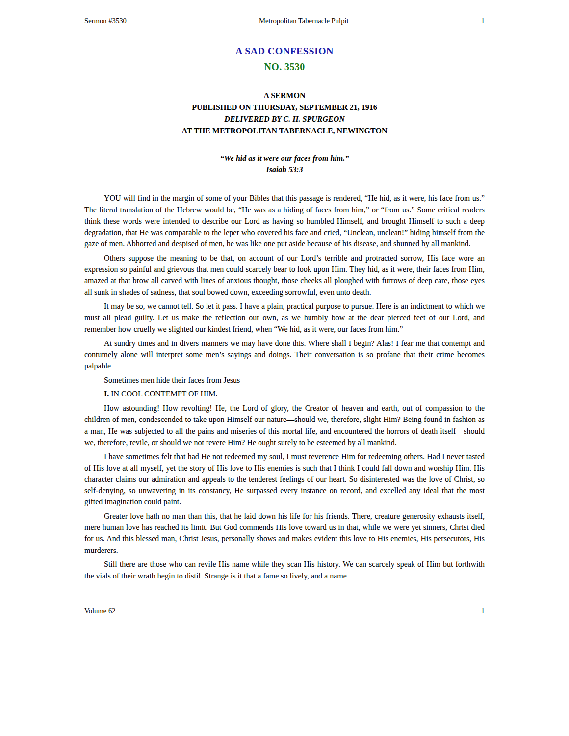Sermon #3530 Metropolitan Tabernacle Pulpit 1
A SAD CONFESSIONNO. 3530
A SERMON
PUBLISHED ON THURSDAY, SEPTEMBER 21, 1916
DELIVERED BY C. H. SPURGEON
AT THE METROPOLITAN TABERNACLE, NEWINGTON
“We hid as it were our faces from him.” Isaiah 53:3
YOU will find in the margin of some of your Bibles that this passage is rendered, “He hid, as it were, his face from us.” The literal translation of the Hebrew would be, “He was as a hiding of faces from him,” or “from us.” Some critical readers think these words were intended to describe our Lord as having so humbled Himself, and brought Himself to such a deep degradation, that He was comparable to the leper who covered his face and cried, “Unclean, unclean!” hiding himself from the gaze of men. Abhorred and despised of men, he was like one put aside because of his disease, and shunned by all mankind.
Others suppose the meaning to be that, on account of our Lord’s terrible and protracted sorrow, His face wore an expression so painful and grievous that men could scarcely bear to look upon Him. They hid, as it were, their faces from Him, amazed at that brow all carved with lines of anxious thought, those cheeks all ploughed with furrows of deep care, those eyes all sunk in shades of sadness, that soul bowed down, exceeding sorrowful, even unto death.
It may be so, we cannot tell. So let it pass. I have a plain, practical purpose to pursue. Here is an indictment to which we must all plead guilty. Let us make the reflection our own, as we humbly bow at the dear pierced feet of our Lord, and remember how cruelly we slighted our kindest friend, when “We hid, as it were, our faces from him.”
At sundry times and in divers manners we may have done this. Where shall I begin? Alas! I fear me that contempt and contumely alone will interpret some men’s sayings and doings. Their conversation is so profane that their crime becomes palpable.
Sometimes men hide their faces from Jesus—
I. IN COOL CONTEMPT OF HIM.
How astounding! How revolting! He, the Lord of glory, the Creator of heaven and earth, out of compassion to the children of men, condescended to take upon Himself our nature—should we, therefore, slight Him? Being found in fashion as a man, He was subjected to all the pains and miseries of this mortal life, and encountered the horrors of death itself—should we, therefore, revile, or should we not revere Him? He ought surely to be esteemed by all mankind.
I have sometimes felt that had He not redeemed my soul, I must reverence Him for redeeming others. Had I never tasted of His love at all myself, yet the story of His love to His enemies is such that I think I could fall down and worship Him. His character claims our admiration and appeals to the tenderest feelings of our heart. So disinterested was the love of Christ, so self-denying, so unwavering in its constancy, He surpassed every instance on record, and excelled any ideal that the most gifted imagination could paint.
Greater love hath no man than this, that he laid down his life for his friends. There, creature generosity exhausts itself, mere human love has reached its limit. But God commends His love toward us in that, while we were yet sinners, Christ died for us. And this blessed man, Christ Jesus, personally shows and makes evident this love to His enemies, His persecutors, His murderers.
Still there are those who can revile His name while they scan His history. We can scarcely speak of Him but forthwith the vials of their wrath begin to distil. Strange is it that a fame so lively, and a name
Volume 62 1